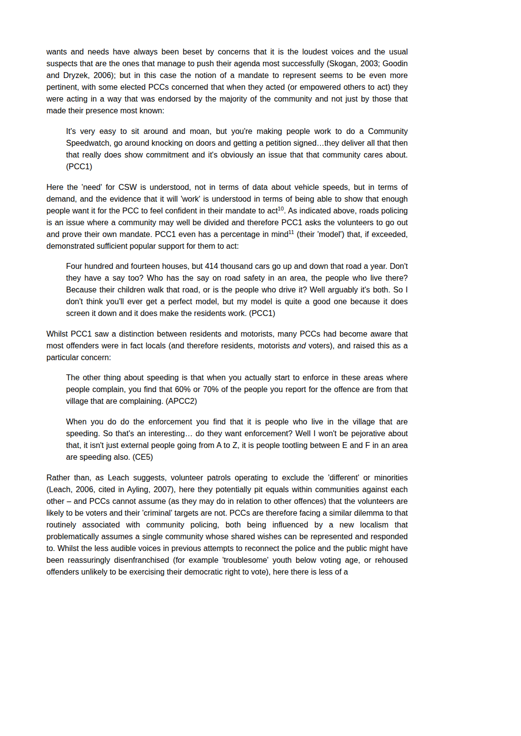wants and needs have always been beset by concerns that it is the loudest voices and the usual suspects that are the ones that manage to push their agenda most successfully (Skogan, 2003; Goodin and Dryzek, 2006); but in this case the notion of a mandate to represent seems to be even more pertinent, with some elected PCCs concerned that when they acted (or empowered others to act) they were acting in a way that was endorsed by the majority of the community and not just by those that made their presence most known:
It's very easy to sit around and moan, but you're making people work to do a Community Speedwatch, go around knocking on doors and getting a petition signed…they deliver all that then that really does show commitment and it's obviously an issue that that community cares about. (PCC1)
Here the 'need' for CSW is understood, not in terms of data about vehicle speeds, but in terms of demand, and the evidence that it will 'work' is understood in terms of being able to show that enough people want it for the PCC to feel confident in their mandate to act10. As indicated above, roads policing is an issue where a community may well be divided and therefore PCC1 asks the volunteers to go out and prove their own mandate. PCC1 even has a percentage in mind11 (their 'model') that, if exceeded, demonstrated sufficient popular support for them to act:
Four hundred and fourteen houses, but 414 thousand cars go up and down that road a year. Don't they have a say too? Who has the say on road safety in an area, the people who live there? Because their children walk that road, or is the people who drive it? Well arguably it's both. So I don't think you'll ever get a perfect model, but my model is quite a good one because it does screen it down and it does make the residents work. (PCC1)
Whilst PCC1 saw a distinction between residents and motorists, many PCCs had become aware that most offenders were in fact locals (and therefore residents, motorists and voters), and raised this as a particular concern:
The other thing about speeding is that when you actually start to enforce in these areas where people complain, you find that 60% or 70% of the people you report for the offence are from that village that are complaining. (APCC2)
When you do do the enforcement you find that it is people who live in the village that are speeding. So that's an interesting… do they want enforcement? Well I won't be pejorative about that, it isn't just external people going from A to Z, it is people tootling between E and F in an area are speeding also. (CE5)
Rather than, as Leach suggests, volunteer patrols operating to exclude the 'different' or minorities (Leach, 2006, cited in Ayling, 2007), here they potentially pit equals within communities against each other – and PCCs cannot assume (as they may do in relation to other offences) that the volunteers are likely to be voters and their 'criminal' targets are not. PCCs are therefore facing a similar dilemma to that routinely associated with community policing, both being influenced by a new localism that problematically assumes a single community whose shared wishes can be represented and responded to. Whilst the less audible voices in previous attempts to reconnect the police and the public might have been reassuringly disenfranchised (for example 'troublesome' youth below voting age, or rehoused offenders unlikely to be exercising their democratic right to vote), here there is less of a